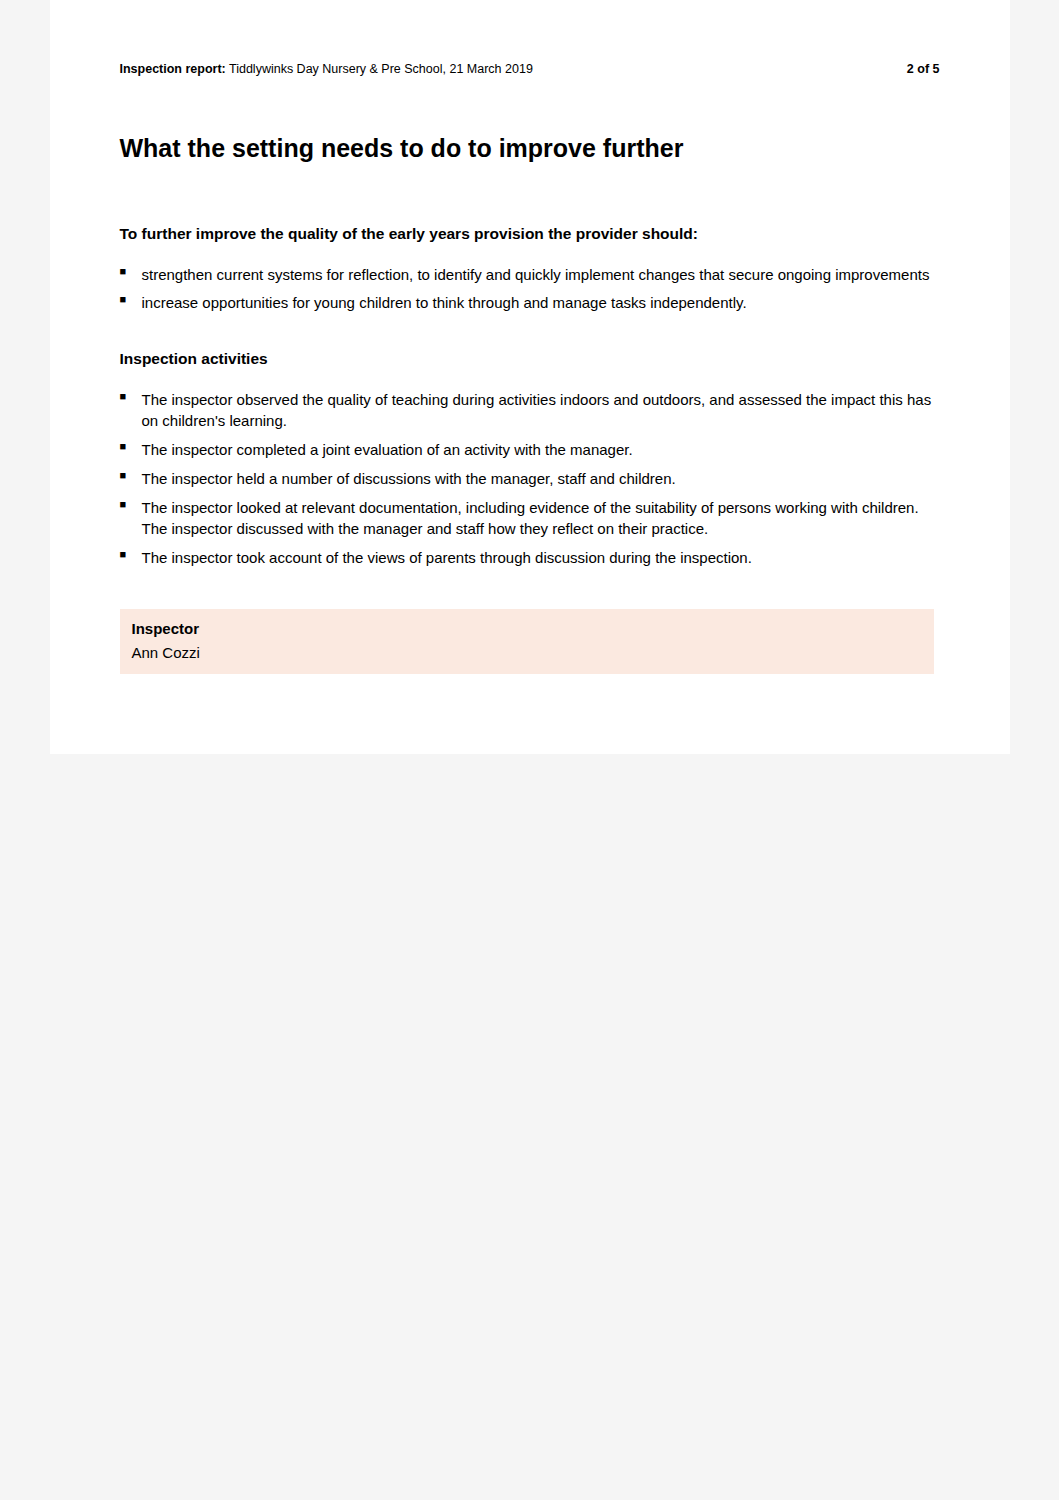Inspection report: Tiddlywinks Day Nursery & Pre School, 21 March 2019
2 of 5
What the setting needs to do to improve further
To further improve the quality of the early years provision the provider should:
strengthen current systems for reflection, to identify and quickly implement changes that secure ongoing improvements
increase opportunities for young children to think through and manage tasks independently.
Inspection activities
The inspector observed the quality of teaching during activities indoors and outdoors, and assessed the impact this has on children's learning.
The inspector completed a joint evaluation of an activity with the manager.
The inspector held a number of discussions with the manager, staff and children.
The inspector looked at relevant documentation, including evidence of the suitability of persons working with children. The inspector discussed with the manager and staff how they reflect on their practice.
The inspector took account of the views of parents through discussion during the inspection.
Inspector
Ann Cozzi